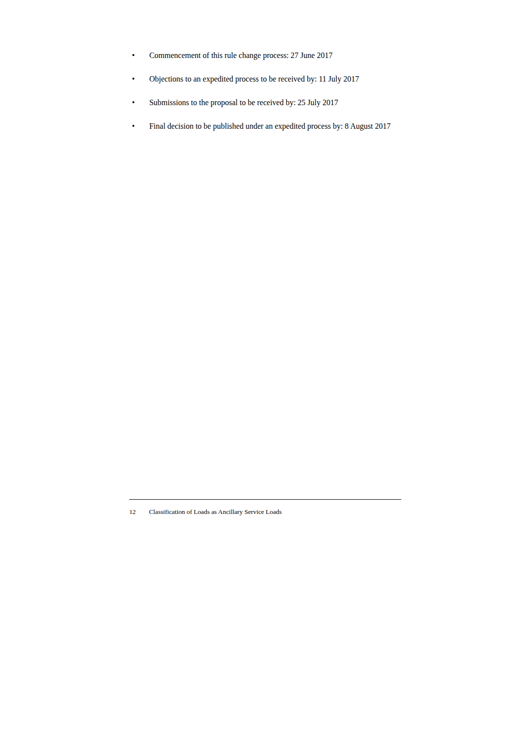Commencement of this rule change process: 27 June 2017
Objections to an expedited process to be received by: 11 July 2017
Submissions to the proposal to be received by: 25 July 2017
Final decision to be published under an expedited process by: 8 August 2017
12 Classification of Loads as Ancillary Service Loads